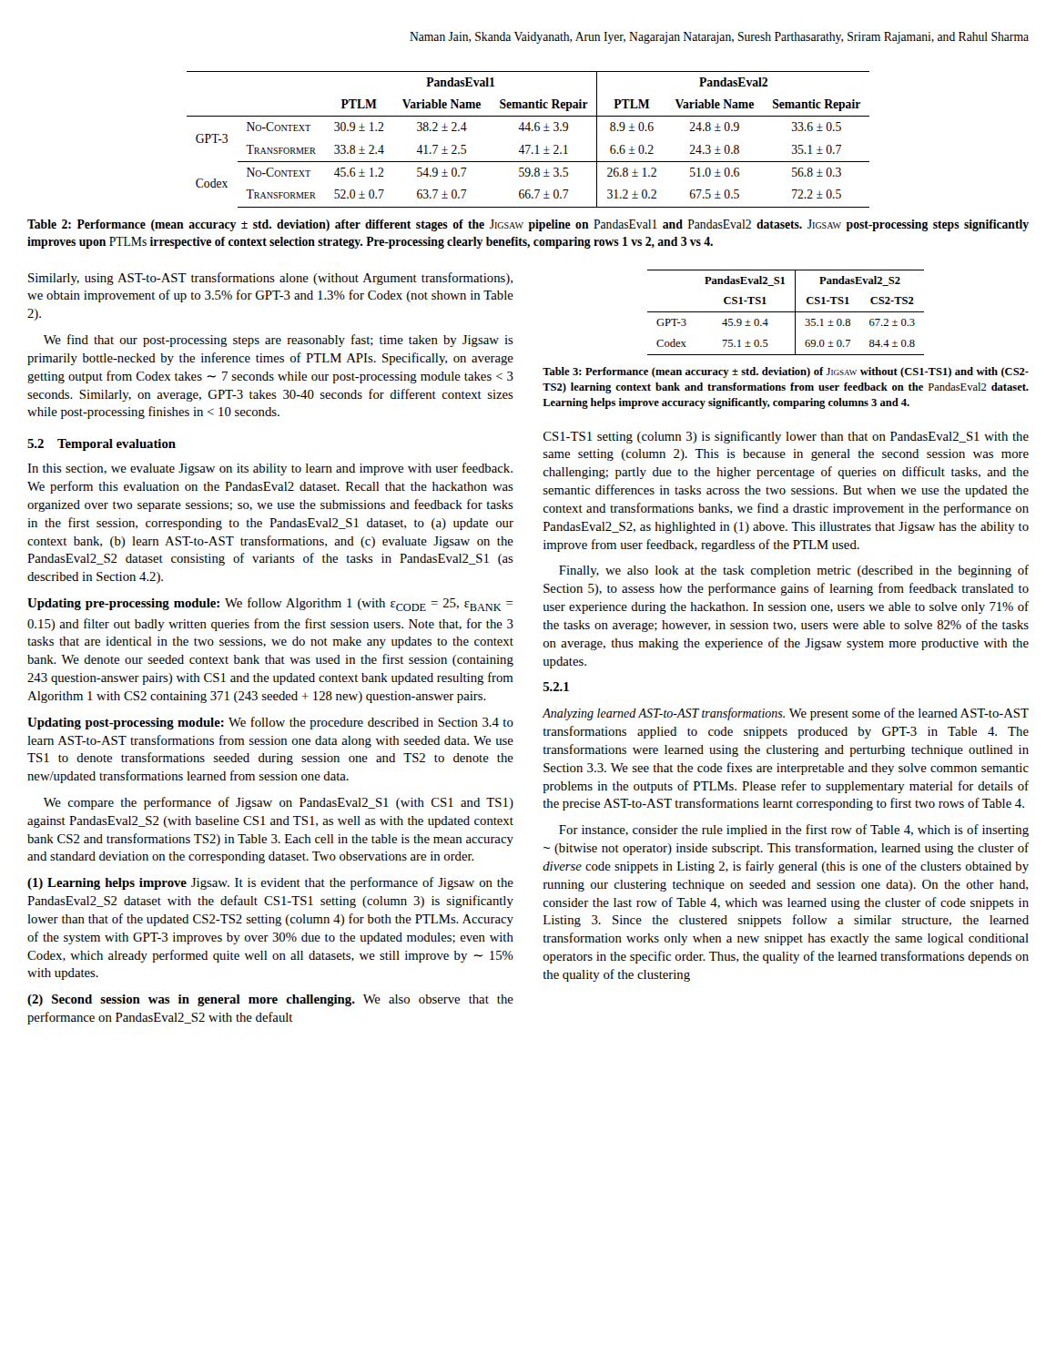Naman Jain, Skanda Vaidyanath, Arun Iyer, Nagarajan Natarajan, Suresh Parthasarathy, Sriram Rajamani, and Rahul Sharma
| | PandasEval1 | PandasEval2 |
| --- | --- | --- |
| | PTLM | Variable Name | Semantic Repair | PTLM | Variable Name | Semantic Repair |
| GPT-3 | No-Context | 30.9 ± 1.2 | 38.2 ± 2.4 | 44.6 ± 3.9 | 8.9 ± 0.6 | 24.8 ± 0.9 | 33.6 ± 0.5 |
| Transformer | 33.8 ± 2.4 | 41.7 ± 2.5 | 47.1 ± 2.1 | 6.6 ± 0.2 | 24.3 ± 0.8 | 35.1 ± 0.7 |
| Codex | No-Context | 45.6 ± 1.2 | 54.9 ± 0.7 | 59.8 ± 3.5 | 26.8 ± 1.2 | 51.0 ± 0.6 | 56.8 ± 0.3 |
| Transformer | 52.0 ± 0.7 | 63.7 ± 0.7 | 66.7 ± 0.7 | 31.2 ± 0.2 | 67.5 ± 0.5 | 72.2 ± 0.5 |
Table 2: Performance (mean accuracy ± std. deviation) after different stages of the Jigsaw pipeline on PandasEval1 and PandasEval2 datasets. Jigsaw post-processing steps significantly improves upon PTLMs irrespective of context selection strategy. Pre-processing clearly benefits, comparing rows 1 vs 2, and 3 vs 4.
Similarly, using AST-to-AST transformations alone (without Argument transformations), we obtain improvement of up to 3.5% for GPT-3 and 1.3% for Codex (not shown in Table 2).
We find that our post-processing steps are reasonably fast; time taken by Jigsaw is primarily bottle-necked by the inference times of PTLM APIs. Specifically, on average getting output from Codex takes ∼ 7 seconds while our post-processing module takes < 3 seconds. Similarly, on average, GPT-3 takes 30-40 seconds for different context sizes while post-processing finishes in < 10 seconds.
5.2 Temporal evaluation
In this section, we evaluate Jigsaw on its ability to learn and improve with user feedback. We perform this evaluation on the PandasEval2 dataset. Recall that the hackathon was organized over two separate sessions; so, we use the submissions and feedback for tasks in the first session, corresponding to the PandasEval2_S1 dataset, to (a) update our context bank, (b) learn AST-to-AST transformations, and (c) evaluate Jigsaw on the PandasEval2_S2 dataset consisting of variants of the tasks in PandasEval2_S1 (as described in Section 4.2).
Updating pre-processing module: We follow Algorithm 1 (with εCODE = 25, εBANK = 0.15) and filter out badly written queries from the first session users. Note that, for the 3 tasks that are identical in the two sessions, we do not make any updates to the context bank. We denote our seeded context bank that was used in the first session (containing 243 question-answer pairs) with CS1 and the updated context bank updated resulting from Algorithm 1 with CS2 containing 371 (243 seeded + 128 new) question-answer pairs.
Updating post-processing module: We follow the procedure described in Section 3.4 to learn AST-to-AST transformations from session one data along with seeded data. We use TS1 to denote transformations seeded during session one and TS2 to denote the new/updated transformations learned from session one data.
We compare the performance of Jigsaw on PandasEval2_S1 (with CS1 and TS1) against PandasEval2_S2 (with baseline CS1 and TS1, as well as with the updated context bank CS2 and transformations TS2) in Table 3. Each cell in the table is the mean accuracy and standard deviation on the corresponding dataset. Two observations are in order.
(1) Learning helps improve Jigsaw. It is evident that the performance of Jigsaw on the PandasEval2_S2 dataset with the default CS1-TS1 setting (column 3) is significantly lower than that of the updated CS2-TS2 setting (column 4) for both the PTLMs. Accuracy of the system with GPT-3 improves by over 30% due to the updated modules; even with Codex, which already performed quite well on all datasets, we still improve by ∼ 15% with updates.
(2) Second session was in general more challenging. We also observe that the performance on PandasEval2_S2 with the default
| | PandasEval2_S1 | PandasEval2_S2 |
| --- | --- | --- |
| | CS1-TS1 | CS1-TS1 | CS2-TS2 |
| GPT-3 | 45.9 ± 0.4 | 35.1 ± 0.8 | 67.2 ± 0.3 |
| Codex | 75.1 ± 0.5 | 69.0 ± 0.7 | 84.4 ± 0.8 |
Table 3: Performance (mean accuracy ± std. deviation) of Jigsaw without (CS1-TS1) and with (CS2-TS2) learning context bank and transformations from user feedback on the PandasEval2 dataset. Learning helps improve accuracy significantly, comparing columns 3 and 4.
CS1-TS1 setting (column 3) is significantly lower than that on PandasEval2_S1 with the same setting (column 2). This is because in general the second session was more challenging; partly due to the higher percentage of queries on difficult tasks, and the semantic differences in tasks across the two sessions. But when we use the updated the context and transformations banks, we find a drastic improvement in the performance on PandasEval2_S2, as highlighted in (1) above. This illustrates that Jigsaw has the ability to improve from user feedback, regardless of the PTLM used.
Finally, we also look at the task completion metric (described in the beginning of Section 5), to assess how the performance gains of learning from feedback translated to user experience during the hackathon. In session one, users we able to solve only 71% of the tasks on average; however, in session two, users were able to solve 82% of the tasks on average, thus making the experience of the Jigsaw system more productive with the updates.
5.2.1
Analyzing learned AST-to-AST transformations.
We present some of the learned AST-to-AST transformations applied to code snippets produced by GPT-3 in Table 4. The transformations were learned using the clustering and perturbing technique outlined in Section 3.3. We see that the code fixes are interpretable and they solve common semantic problems in the outputs of PTLMs. Please refer to supplementary material for details of the precise AST-to-AST transformations learnt corresponding to first two rows of Table 4.
For instance, consider the rule implied in the first row of Table 4, which is of inserting ~ (bitwise not operator) inside subscript. This transformation, learned using the cluster of diverse code snippets in Listing 2, is fairly general (this is one of the clusters obtained by running our clustering technique on seeded and session one data). On the other hand, consider the last row of Table 4, which was learned using the cluster of code snippets in Listing 3. Since the clustered snippets follow a similar structure, the learned transformation works only when a new snippet has exactly the same logical conditional operators in the specific order. Thus, the quality of the learned transformations depends on the quality of the clustering